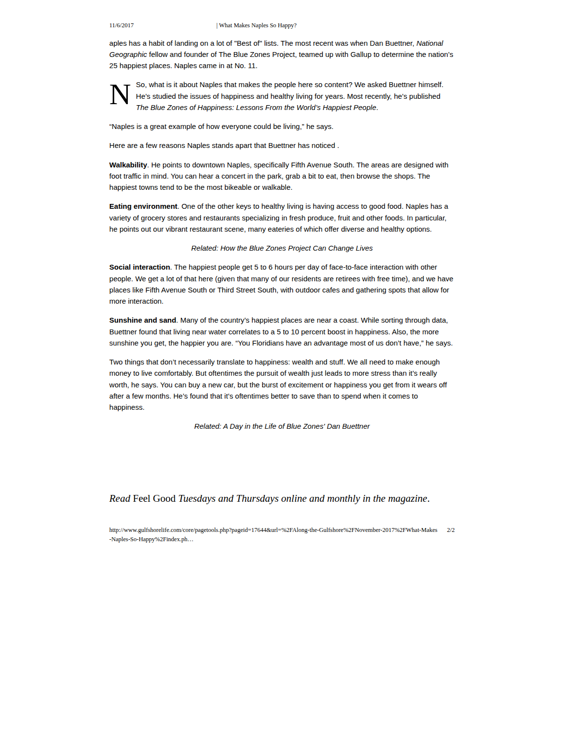11/6/2017
| What Makes Naples So Happy?
aples has a habit of landing on a lot of "Best of" lists. The most recent was when Dan Buettner, National Geographic fellow and founder of The Blue Zones Project, teamed up with Gallup to determine the nation’s 25 happiest places. Naples came in at No. 11.
N
So, what is it about Naples that makes the people here so content? We asked Buettner himself. He’s studied the issues of happiness and healthy living for years. Most recently, he’s published The Blue Zones of Happiness: Lessons From the World’s Happiest People.
“Naples is a great example of how everyone could be living,” he says.
Here are a few reasons Naples stands apart that Buettner has noticed .
Walkability. He points to downtown Naples, specifically Fifth Avenue South. The areas are designed with foot traffic in mind. You can hear a concert in the park, grab a bit to eat, then browse the shops. The happiest towns tend to be the most bikeable or walkable.
Eating environment. One of the other keys to healthy living is having access to good food. Naples has a variety of grocery stores and restaurants specializing in fresh produce, fruit and other foods. In particular, he points out our vibrant restaurant scene, many eateries of which offer diverse and healthy options.
Related: How the Blue Zones Project Can Change Lives
Social interaction. The happiest people get 5 to 6 hours per day of face-to-face interaction with other people. We get a lot of that here (given that many of our residents are retirees with free time), and we have places like Fifth Avenue South or Third Street South, with outdoor cafes and gathering spots that allow for more interaction.
Sunshine and sand. Many of the country’s happiest places are near a coast. While sorting through data, Buettner found that living near water correlates to a 5 to 10 percent boost in happiness. Also, the more sunshine you get, the happier you are. “You Floridians have an advantage most of us don’t have,” he says.
Two things that don’t necessarily translate to happiness: wealth and stuff. We all need to make enough money to live comfortably. But oftentimes the pursuit of wealth just leads to more stress than it’s really worth, he says. You can buy a new car, but the burst of excitement or happiness you get from it wears off after a few months. He’s found that it’s oftentimes better to save than to spend when it comes to happiness.
Related: A Day in the Life of Blue Zones' Dan Buettner
Read Feel Good Tuesdays and Thursdays online and monthly in the magazine.
http://www.gulfshorelife.com/core/pagetools.php?pageid=17644&url=%2FAlong-the-Gulfshore%2FNovember-2017%2FWhat-Makes-Naples-So-Happy%2Findex.ph…
2/2